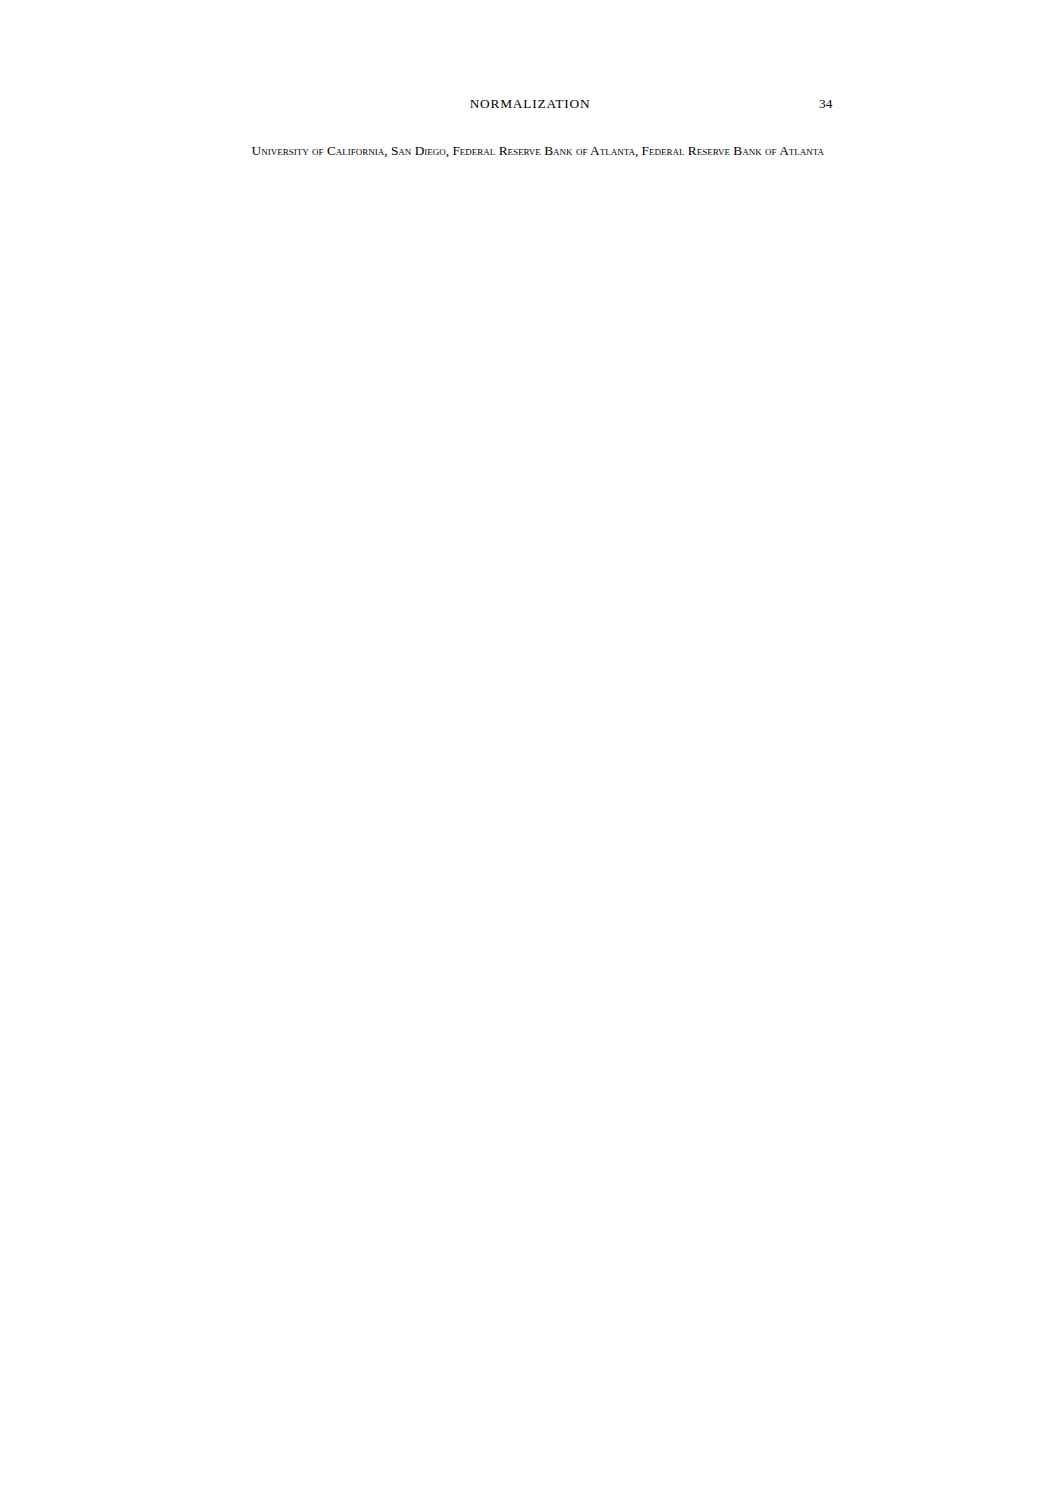Normalization 34
University of California, San Diego, Federal Reserve Bank of Atlanta, Federal Reserve Bank of Atlanta